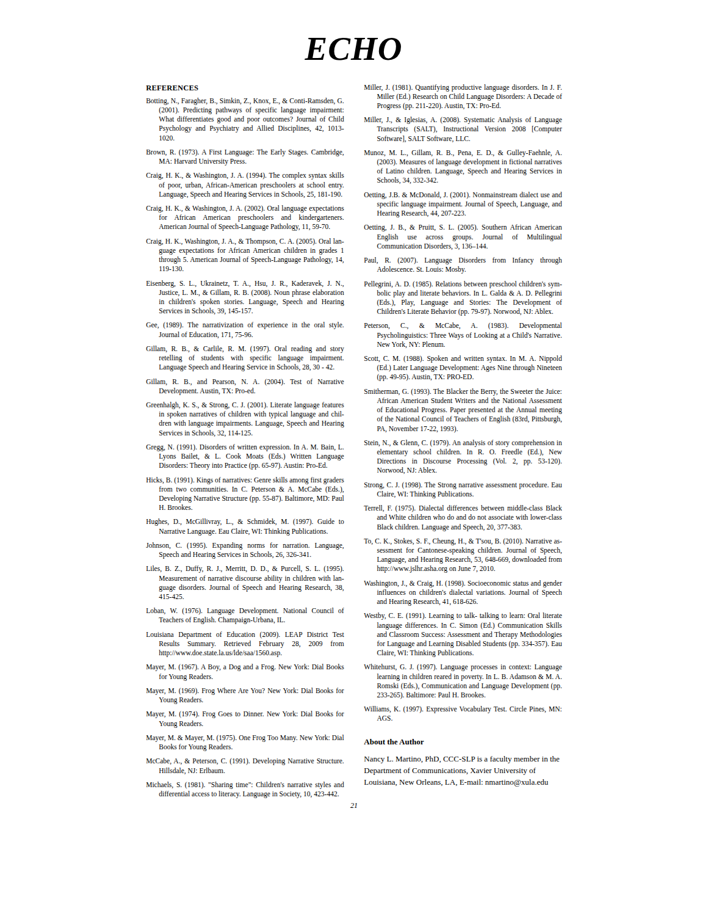ECHO
REFERENCES
Botting, N., Faragher, B., Simkin, Z., Knox, E., & Conti-Ramsden, G. (2001). Predicting pathways of specific language impairment: What differentiates good and poor outcomes? Journal of Child Psychology and Psychiatry and Allied Disciplines, 42, 1013-1020.
Brown, R. (1973). A First Language: The Early Stages. Cambridge, MA: Harvard University Press.
Craig, H. K., & Washington, J. A. (1994). The complex syntax skills of poor, urban, African-American preschoolers at school entry. Language, Speech and Hearing Services in Schools, 25, 181-190.
Craig, H. K., & Washington, J. A. (2002). Oral language expectations for African American preschoolers and kindergarteners. American Journal of Speech-Language Pathology, 11, 59-70.
Craig, H. K., Washington, J. A., & Thompson, C. A. (2005). Oral language expectations for African American children in grades 1 through 5. American Journal of Speech-Language Pathology, 14, 119-130.
Eisenberg, S. L., Ukrainetz, T. A., Hsu, J. R., Kaderavek, J. N., Justice, L. M., & Gillam, R. B. (2008). Noun phrase elaboration in children's spoken stories. Language, Speech and Hearing Services in Schools, 39, 145-157.
Gee, (1989). The narrativization of experience in the oral style. Journal of Education, 171, 75-96.
Gillam, R. B., & Carlile, R. M. (1997). Oral reading and story retelling of students with specific language impairment. Language Speech and Hearing Service in Schools, 28, 30 - 42.
Gillam, R. B., and Pearson, N. A. (2004). Test of Narrative Development. Austin, TX: Pro-ed.
Greenhalgh, K. S., & Strong, C. J. (2001). Literate language features in spoken narratives of children with typical language and children with language impairments. Language, Speech and Hearing Services in Schools, 32, 114-125.
Gregg, N. (1991). Disorders of written expression. In A. M. Bain, L. Lyons Bailet, & L. Cook Moats (Eds.) Written Language Disorders: Theory into Practice (pp. 65-97). Austin: Pro-Ed.
Hicks, B. (1991). Kings of narratives: Genre skills among first graders from two communities. In C. Peterson & A. McCabe (Eds.), Developing Narrative Structure (pp. 55-87). Baltimore, MD: Paul H. Brookes.
Hughes, D., McGillivray, L., & Schmidek, M. (1997). Guide to Narrative Language. Eau Claire, WI: Thinking Publications.
Johnson, C. (1995). Expanding norms for narration. Language, Speech and Hearing Services in Schools, 26, 326-341.
Liles, B. Z., Duffy, R. J., Merritt, D. D., & Purcell, S. L. (1995). Measurement of narrative discourse ability in children with language disorders. Journal of Speech and Hearing Research, 38, 415-425.
Loban, W. (1976). Language Development. National Council of Teachers of English. Champaign-Urbana, IL.
Louisiana Department of Education (2009). LEAP District Test Results Summary. Retrieved February 28, 2009 from http://www.doe.state.la.us/lde/saa/1560.asp.
Mayer, M. (1967). A Boy, a Dog and a Frog. New York: Dial Books for Young Readers.
Mayer, M. (1969). Frog Where Are You? New York: Dial Books for Young Readers.
Mayer, M. (1974). Frog Goes to Dinner. New York: Dial Books for Young Readers.
Mayer, M. & Mayer, M. (1975). One Frog Too Many. New York: Dial Books for Young Readers.
McCabe, A., & Peterson, C. (1991). Developing Narrative Structure. Hillsdale, NJ: Erlbaum.
Michaels, S. (1981). "Sharing time": Children's narrative styles and differential access to literacy. Language in Society, 10, 423-442.
Miller, J. (1981). Quantifying productive language disorders. In J. F. Miller (Ed.) Research on Child Language Disorders: A Decade of Progress (pp. 211-220). Austin, TX: Pro-Ed.
Miller, J., & Iglesias, A. (2008). Systematic Analysis of Language Transcripts (SALT), Instructional Version 2008 [Computer Software], SALT Software, LLC.
Munoz, M. L., Gillam, R. B., Pena, E. D., & Gulley-Faehnle, A. (2003). Measures of language development in fictional narratives of Latino children. Language, Speech and Hearing Services in Schools, 34, 332-342.
Oetting, J.B. & McDonald, J. (2001). Nonmainstream dialect use and specific language impairment. Journal of Speech, Language, and Hearing Research, 44, 207-223.
Oetting, J. B., & Pruitt, S. L. (2005). Southern African American English use across groups. Journal of Multilingual Communication Disorders, 3, 136–144.
Paul, R. (2007). Language Disorders from Infancy through Adolescence. St. Louis: Mosby.
Pellegrini, A. D. (1985). Relations between preschool children's symbolic play and literate behaviors. In L. Galda & A. D. Pellegrini (Eds.), Play, Language and Stories: The Development of Children's Literate Behavior (pp. 79-97). Norwood, NJ: Ablex.
Peterson, C., & McCabe, A. (1983). Developmental Psycholinguistics: Three Ways of Looking at a Child's Narrative. New York, NY: Plenum.
Scott, C. M. (1988). Spoken and written syntax. In M. A. Nippold (Ed.) Later Language Development: Ages Nine through Nineteen (pp. 49-95). Austin, TX: PRO-ED.
Smitherman, G. (1993). The Blacker the Berry, the Sweeter the Juice: African American Student Writers and the National Assessment of Educational Progress. Paper presented at the Annual meeting of the National Council of Teachers of English (83rd, Pittsburgh, PA, November 17-22, 1993).
Stein, N., & Glenn, C. (1979). An analysis of story comprehension in elementary school children. In R. O. Freedle (Ed.), New Directions in Discourse Processing (Vol. 2, pp. 53-120). Norwood, NJ: Ablex.
Strong, C. J. (1998). The Strong narrative assessment procedure. Eau Claire, WI: Thinking Publications.
Terrell, F. (1975). Dialectal differences between middle-class Black and White children who do and do not associate with lower-class Black children. Language and Speech, 20, 377-383.
To, C. K., Stokes, S. F., Cheung, H., & T'sou, B. (2010). Narrative assessment for Cantonese-speaking children. Journal of Speech, Language, and Hearing Research, 53, 648-669, downloaded from http://www.jslhr.asha.org on June 7, 2010.
Washington, J., & Craig, H. (1998). Socioeconomic status and gender influences on children's dialectal variations. Journal of Speech and Hearing Research, 41, 618-626.
Westby, C. E. (1991). Learning to talk- talking to learn: Oral literate language differences. In C. Simon (Ed.) Communication Skills and Classroom Success: Assessment and Therapy Methodologies for Language and Learning Disabled Students (pp. 334-357). Eau Claire, WI: Thinking Publications.
Whitehurst, G. J. (1997). Language processes in context: Language learning in children reared in poverty. In L. B. Adamson & M. A. Romski (Eds.), Communication and Language Development (pp. 233-265). Baltimore: Paul H. Brookes.
Williams, K. (1997). Expressive Vocabulary Test. Circle Pines, MN: AGS.
About the Author
Nancy L. Martino, PhD, CCC-SLP is a faculty member in the Department of Communications, Xavier University of Louisiana, New Orleans, LA, E-mail: nmartino@xula.edu
21